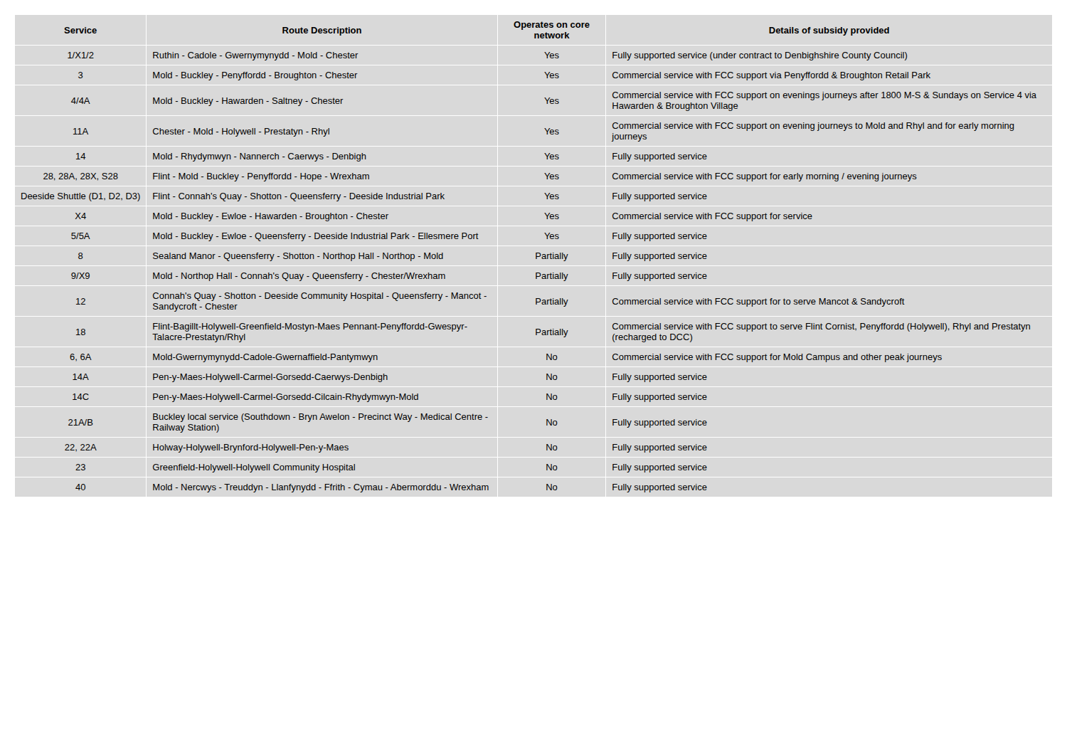| Service | Route Description | Operates on core network | Details of subsidy provided |
| --- | --- | --- | --- |
| 1/X1/2 | Ruthin - Cadole - Gwernymynydd - Mold - Chester | Yes | Fully supported service (under contract to Denbighshire County Council) |
| 3 | Mold - Buckley - Penyffordd - Broughton - Chester | Yes | Commercial service with FCC support via Penyffordd & Broughton Retail Park |
| 4/4A | Mold - Buckley - Hawarden - Saltney - Chester | Yes | Commercial service with FCC support on evenings journeys after 1800 M-S & Sundays on Service 4 via Hawarden & Broughton Village |
| 11A | Chester - Mold - Holywell - Prestatyn - Rhyl | Yes | Commercial service with FCC support on evening journeys to Mold and Rhyl and for early morning journeys |
| 14 | Mold - Rhydymwyn - Nannerch - Caerwys - Denbigh | Yes | Fully supported service |
| 28, 28A, 28X, S28 | Flint - Mold - Buckley - Penyffordd - Hope - Wrexham | Yes | Commercial service with FCC support for early morning / evening journeys |
| Deeside Shuttle (D1, D2, D3) | Flint - Connah's Quay - Shotton - Queensferry - Deeside Industrial Park | Yes | Fully supported service |
| X4 | Mold - Buckley - Ewloe - Hawarden - Broughton - Chester | Yes | Commercial service with FCC support for service |
| 5/5A | Mold - Buckley - Ewloe - Queensferry - Deeside Industrial Park - Ellesmere Port | Yes | Fully supported service |
| 8 | Sealand Manor - Queensferry - Shotton - Northop Hall - Northop - Mold | Partially | Fully supported service |
| 9/X9 | Mold - Northop Hall - Connah's Quay - Queensferry - Chester/Wrexham | Partially | Fully supported service |
| 12 | Connah's Quay - Shotton - Deeside Community Hospital - Queensferry - Mancot - Sandycroft - Chester | Partially | Commercial service with FCC support for to serve Mancot & Sandycroft |
| 18 | Flint-Bagillt-Holywell-Greenfield-Mostyn-Maes Pennant-Penyffordd-Gwespyr-Talacre-Prestatyn/Rhyl | Partially | Commercial service with FCC support to serve Flint Cornist, Penyffordd (Holywell), Rhyl and Prestatyn (recharged to DCC) |
| 6, 6A | Mold-Gwernymynydd-Cadole-Gwernaffield-Pantymwyn | No | Commercial service with FCC support for Mold Campus and other peak journeys |
| 14A | Pen-y-Maes-Holywell-Carmel-Gorsedd-Caerwys-Denbigh | No | Fully supported service |
| 14C | Pen-y-Maes-Holywell-Carmel-Gorsedd-Cilcain-Rhydymwyn-Mold | No | Fully supported service |
| 21A/B | Buckley local service (Southdown - Bryn Awelon - Precinct Way - Medical Centre - Railway Station) | No | Fully supported service |
| 22, 22A | Holway-Holywell-Brynford-Holywell-Pen-y-Maes | No | Fully supported service |
| 23 | Greenfield-Holywell-Holywell Community Hospital | No | Fully supported service |
| 40 | Mold - Nercwys - Treuddyn - Llanfynydd - Ffrith - Cymau - Abermorddu - Wrexham | No | Fully supported service |